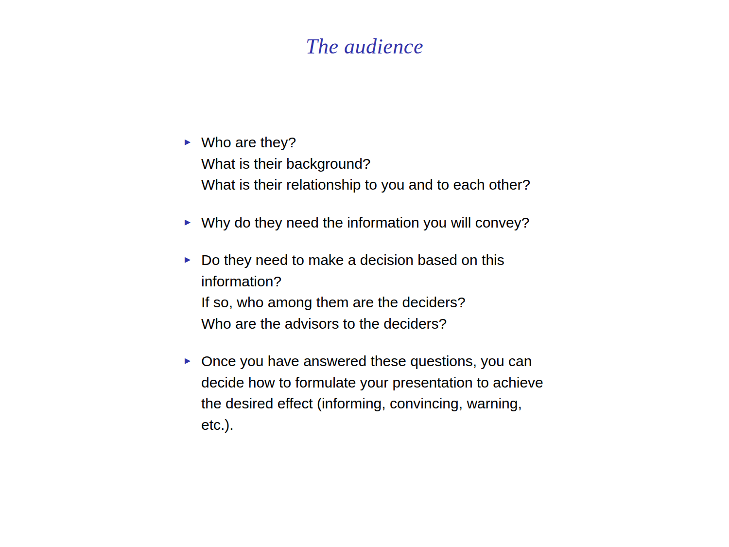The audience
Who are they? What is their background? What is their relationship to you and to each other?
Why do they need the information you will convey?
Do they need to make a decision based on this information? If so, who among them are the deciders? Who are the advisors to the deciders?
Once you have answered these questions, you can decide how to formulate your presentation to achieve the desired effect (informing, convincing, warning, etc.).